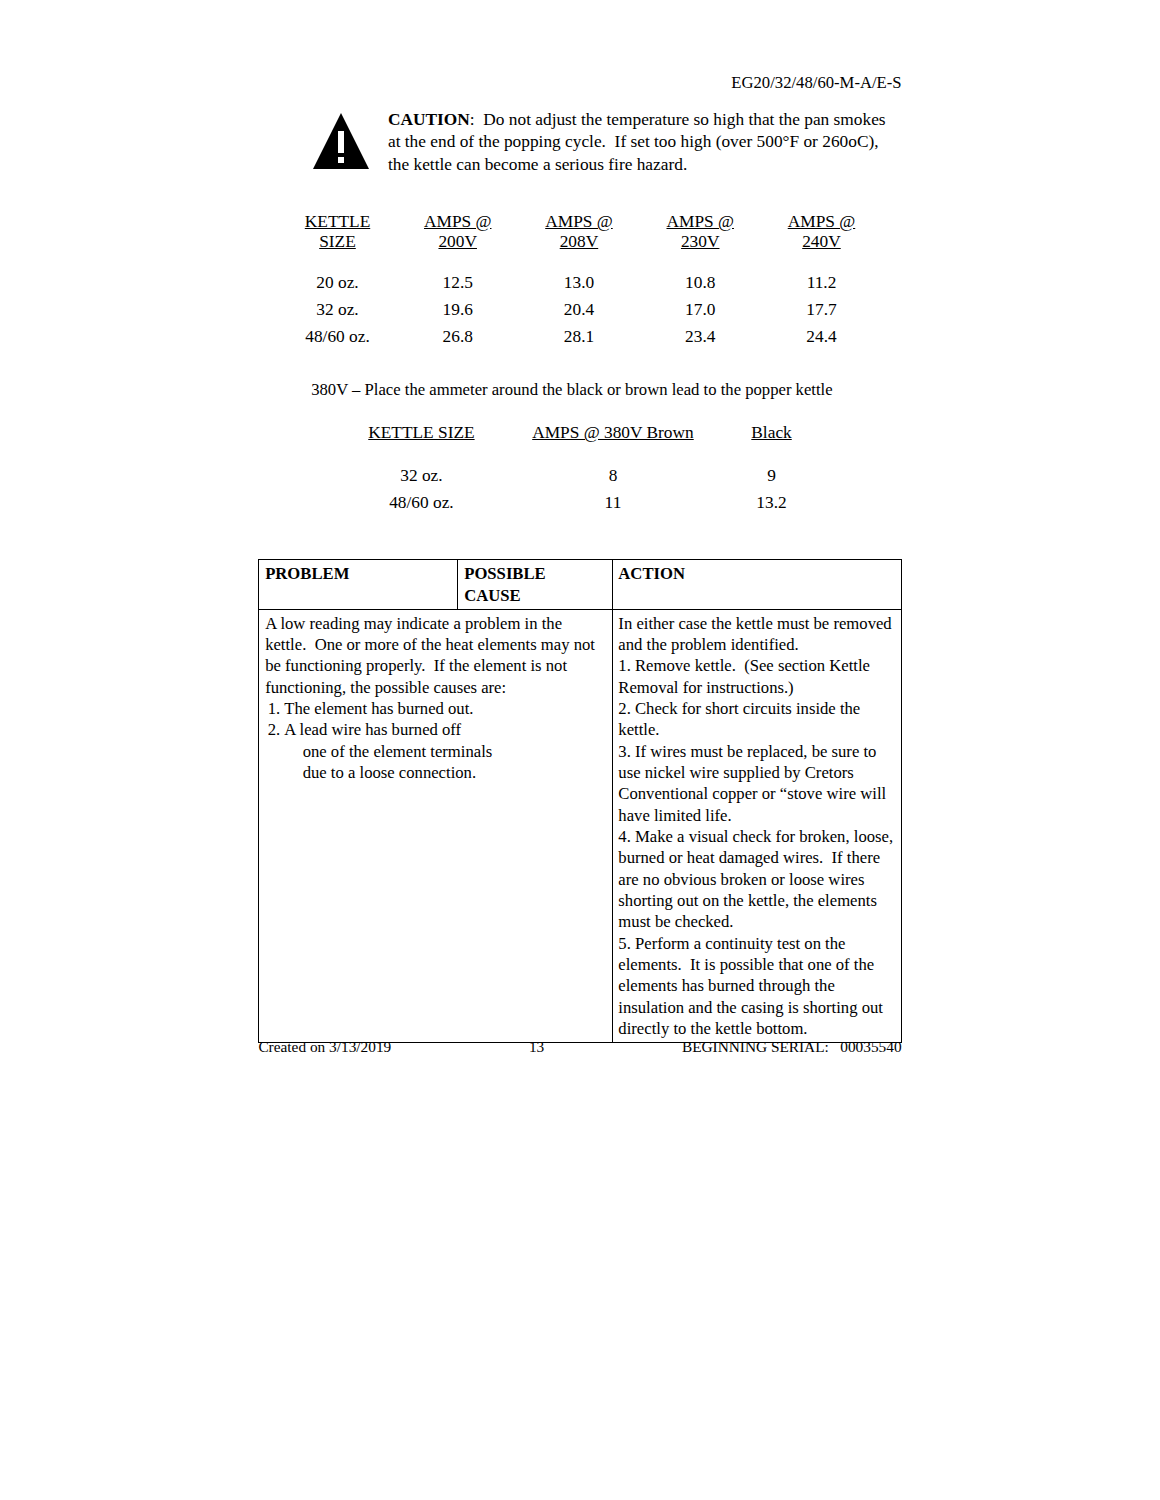EG20/32/48/60-M-A/E-S
CAUTION: Do not adjust the temperature so high that the pan smokes at the end of the popping cycle. If set too high (over 500°F or 260oC), the kettle can become a serious fire hazard.
| KETTLE SIZE | AMPS @ 200V | AMPS @ 208V | AMPS @ 230V | AMPS @ 240V |
| --- | --- | --- | --- | --- |
| 20 oz. | 12.5 | 13.0 | 10.8 | 11.2 |
| 32 oz. | 19.6 | 20.4 | 17.0 | 17.7 |
| 48/60 oz. | 26.8 | 28.1 | 23.4 | 24.4 |
380V – Place the ammeter around the black or brown lead to the popper kettle
| KETTLE SIZE | AMPS @ 380V Brown | Black |
| --- | --- | --- |
| 32 oz. | 8 | 9 |
| 48/60 oz. | 11 | 13.2 |
| PROBLEM | POSSIBLE CAUSE | ACTION |
| --- | --- | --- |
| A low reading may indicate a problem in the kettle. One or more of the heat elements may not be functioning properly. If the element is not functioning, the possible causes are: The element has burned out. A lead wire has burned off one of the element terminals due to a loose connection. | In either case the kettle must be removed and the problem identified. 1. Remove kettle. (See section Kettle Removal for instructions.) 2. Check for short circuits inside the kettle. 3. If wires must be replaced, be sure to use nickel wire supplied by Cretors Conventional copper or “stove wire will have limited life. 4. Make a visual check for broken, loose, burned or heat damaged wires. If there are no obvious broken or loose wires shorting out on the kettle, the elements must be checked. 5. Perform a continuity test on the elements. It is possible that one of the elements has burned through the insulation and the casing is shorting out directly to the kettle bottom. |
Created on 3/13/2019
13
BEGINNING SERIAL: 00035540